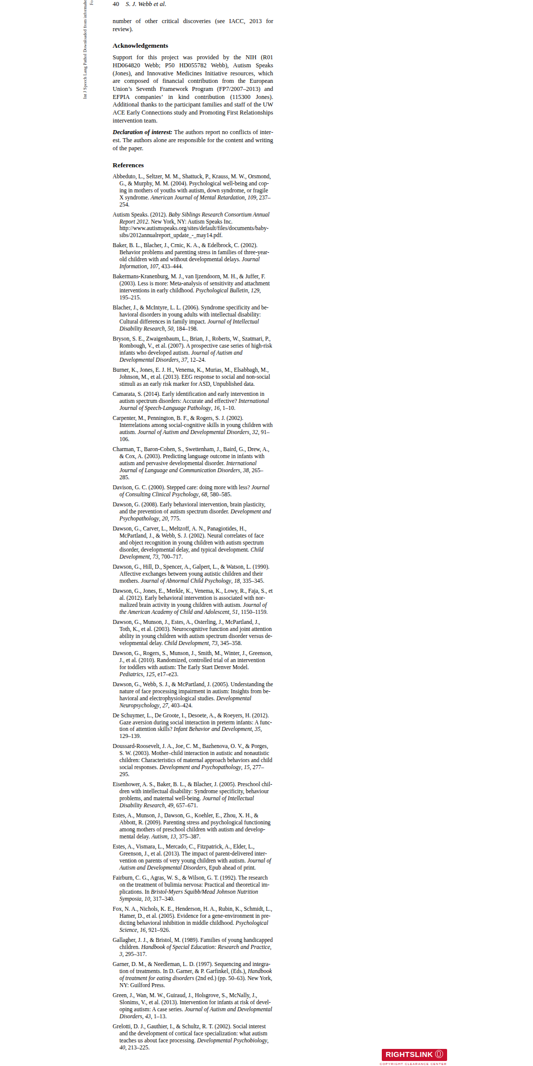Int J Speech Lang Pathol Downloaded from informahealthcare.com by 193.61.45.24 on 09/30/14 For personal use only.
40 S. J. Webb et al.
number of other critical discoveries (see IACC, 2013 for review).
Acknowledgements
Support for this project was provided by the NIH (R01 HD064820 Webb; P50 HD055782 Webb), Autism Speaks (Jones), and Innovative Medicines Initiative resources, which are composed of financial contribution from the European Union’s Seventh Framework Program (FP7/2007–2013) and EFPIA companies’ in kind contribution (115300 Jones). Additional thanks to the participant families and staff of the UW ACE Early Connections study and Promoting First Relationships intervention team.
Declaration of interest: The authors report no conflicts of interest. The authors alone are responsible for the content and writing of the paper.
References
Abbeduto, L., Seltzer, M. M., Shattuck, P., Krauss, M. W., Orsmond, G., & Murphy, M. M. (2004). Psychological well-being and coping in mothers of youths with autism, down syndrome, or fragile X syndrome. American Journal of Mental Retardation, 109, 237–254.
Autism Speaks. (2012). Baby Siblings Research Consortium Annual Report 2012. New York, NY: Autism Speaks Inc. http://www.autismspeaks.org/sites/default/files/documents/baby-sibs/2012annualreport_update_-_may14.pdf.
Baker, B. L., Blacher, J., Crnic, K. A., & Edelbrock, C. (2002). Behavior problems and parenting stress in families of three-year-old children with and without developmental delays. Journal Information, 107, 433–444.
Bakermans-Kranenburg, M. J., van Ijzendoorn, M. H., & Juffer, F. (2003). Less is more: Meta-analysis of sensitivity and attachment interventions in early childhood. Psychological Bulletin, 129, 195–215.
Blacher, J., & McIntyre, L. L. (2006). Syndrome specificity and behavioral disorders in young adults with intellectual disability: Cultural differences in family impact. Journal of Intellectual Disability Research, 50, 184–198.
Bryson, S. E., Zwaigenbaum, L., Brian, J., Roberts, W., Szatmari, P., Rombough, V., et al. (2007). A prospective case series of high-risk infants who developed autism. Journal of Autism and Developmental Disorders, 37, 12–24.
Burner, K., Jones, E. J. H., Venema, K., Murias, M., Elsabbagh, M., Johnson, M., et al. (2013). EEG response to social and non-social stimuli as an early risk marker for ASD, Unpublished data.
Camarata, S. (2014). Early identification and early intervention in autism spectrum disorders: Accurate and effective? International Journal of Speech-Language Pathology, 16, 1–10.
Carpenter, M., Pennington, B. F., & Rogers, S. J. (2002). Interrelations among social-cognitive skills in young children with autism. Journal of Autism and Developmental Disorders, 32, 91–106.
Charman, T., Baron-Cohen, S., Swettenham, J., Baird, G., Drew, A., & Cox, A. (2003). Predicting language outcome in infants with autism and pervasive developmental disorder. International Journal of Language and Communication Disorders, 38, 265–285.
Davison, G. C. (2000). Stepped care: doing more with less? Journal of Consulting Clinical Psychology, 68, 580–585.
Dawson, G. (2008). Early behavioral intervention, brain plasticity, and the prevention of autism spectrum disorder. Development and Psychopathology, 20, 775.
Dawson, G., Carver, L., Meltzoff, A. N., Panagiotides, H., McPartland, J., & Webb, S. J. (2002). Neural correlates of face and object recognition in young children with autism spectrum disorder, developmental delay, and typical development. Child Development, 73, 700–717.
Dawson, G., Hill, D., Spencer, A., Galpert, L., & Watson, L. (1990). Affective exchanges between young autistic children and their mothers. Journal of Abnormal Child Psychology, 18, 335–345.
Dawson, G., Jones, E., Merkle, K., Venema, K., Lowy, R., Faja, S., et al. (2012). Early behavioral intervention is associated with normalized brain activity in young children with autism. Journal of the American Academy of Child and Adolescent, 51, 1150–1159.
Dawson, G., Munson, J., Estes, A., Osterling, J., McPartland, J., Toth, K., et al. (2003). Neurocognitive function and joint attention ability in young children with autism spectrum disorder versus developmental delay. Child Development, 73, 345–358.
Dawson, G., Rogers, S., Munson, J., Smith, M., Winter, J., Greenson, J., et al. (2010). Randomized, controlled trial of an intervention for toddlers with autism: The Early Start Denver Model. Pediatrics, 125, e17–e23.
Dawson, G., Webb, S. J., & McPartland, J. (2005). Understanding the nature of face processing impairment in autism: Insights from behavioral and electrophysiological studies. Developmental Neuropsychology, 27, 403–424.
De Schuymer, L., De Groote, I., Desoete, A., & Roeyers, H. (2012). Gaze aversion during social interaction in preterm infants: A function of attention skills? Infant Behavior and Development, 35, 129–139.
Doussard-Roosevelt, J. A., Joe, C. M., Bazhenova, O. V., & Porges, S. W. (2003). Mother–child interaction in autistic and nonautistic children: Characteristics of maternal approach behaviors and child social responses. Development and Psychopathology, 15, 277–295.
Eisenhower, A. S., Baker, B. L., & Blacher, J. (2005). Preschool children with intellectual disability: Syndrome specificity, behaviour problems, and maternal well-being. Journal of Intellectual Disability Research, 49, 657–671.
Estes, A., Munson, J., Dawson, G., Koehler, E., Zhou, X. H., & Abbott, R. (2009). Parenting stress and psychological functioning among mothers of preschool children with autism and developmental delay. Autism, 13, 375–387.
Estes, A., Vismara, L., Mercado, C., Fitzpatrick, A., Elder, L., Greenson, J., et al. (2013). The impact of parent-delivered intervention on parents of very young children with autism. Journal of Autism and Developmental Disorders, Epub ahead of print.
Fairburn, C. G., Agras, W. S., & Wilson, G. T. (1992). The research on the treatment of bulimia nervosa: Practical and theoretical implications. In Bristol-Myers Squibb/Mead Johnson Nutrition Symposia, 10, 317–340.
Fox, N. A., Nichols, K. E., Henderson, H. A., Rubin, K., Schmidt, L., Hamer, D., et al. (2005). Evidence for a gene-environment in predicting behavioral inhibition in middle childhood. Psychological Science, 16, 921–926.
Gallagher, J. J., & Bristol, M. (1989). Families of young handicapped children. Handbook of Special Education: Research and Practice, 3, 295–317.
Garner, D. M., & Needleman, L. D. (1997). Sequencing and integration of treatments. In D. Garner, & P. Garfinkel, (Eds.), Handbook of treatment for eating disorders (2nd ed.) (pp. 50–63). New York, NY: Guilford Press.
Green, J., Wan, M. W., Guiraud, J., Holsgrove, S., McNally, J., Slonims, V., et al. (2013). Intervention for infants at risk of developing autism: A case series. Journal of Autism and Developmental Disorders, 43, 1–13.
Grelotti, D. J., Gauthier, I., & Schultz, R. T. (2002). Social interest and the development of cortical face specialization: what autism teaches us about face processing. Developmental Psychobiology, 40, 213–225.
RIGHTSLINK Copyright Clearance Center